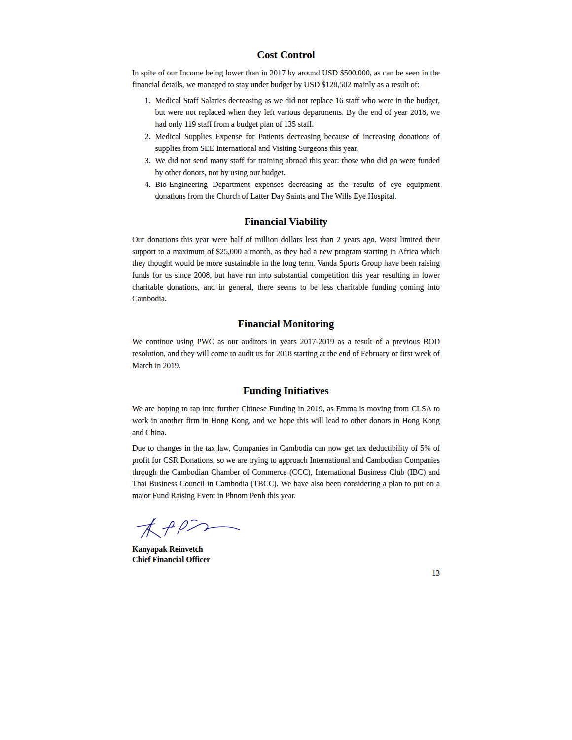Cost Control
In spite of our Income being lower than in 2017 by around USD $500,000, as can be seen in the financial details, we managed to stay under budget by USD $128,502 mainly as a result of:
Medical Staff Salaries decreasing as we did not replace 16 staff who were in the budget, but were not replaced when they left various departments. By the end of year 2018, we had only 119 staff from a budget plan of 135 staff.
Medical Supplies Expense for Patients decreasing because of increasing donations of supplies from SEE International and Visiting Surgeons this year.
We did not send many staff for training abroad this year: those who did go were funded by other donors, not by using our budget.
Bio-Engineering Department expenses decreasing as the results of eye equipment donations from the Church of Latter Day Saints and The Wills Eye Hospital.
Financial Viability
Our donations this year were half of million dollars less than 2 years ago. Watsi limited their support to a maximum of $25,000 a month, as they had a new program starting in Africa which they thought would be more sustainable in the long term. Vanda Sports Group have been raising funds for us since 2008, but have run into substantial competition this year resulting in lower charitable donations, and in general, there seems to be less charitable funding coming into Cambodia.
Financial Monitoring
We continue using PWC as our auditors in years 2017-2019 as a result of a previous BOD resolution, and they will come to audit us for 2018 starting at the end of February or first week of March in 2019.
Funding Initiatives
We are hoping to tap into further Chinese Funding in 2019, as Emma is moving from CLSA to work in another firm in Hong Kong, and we hope this will lead to other donors in Hong Kong and China.
Due to changes in the tax law, Companies in Cambodia can now get tax deductibility of 5% of profit for CSR Donations, so we are trying to approach International and Cambodian Companies through the Cambodian Chamber of Commerce (CCC), International Business Club (IBC) and Thai Business Council in Cambodia (TBCC). We have also been considering a plan to put on a major Fund Raising Event in Phnom Penh this year.
Kanyapak Reinvetch
Chief Financial Officer
13